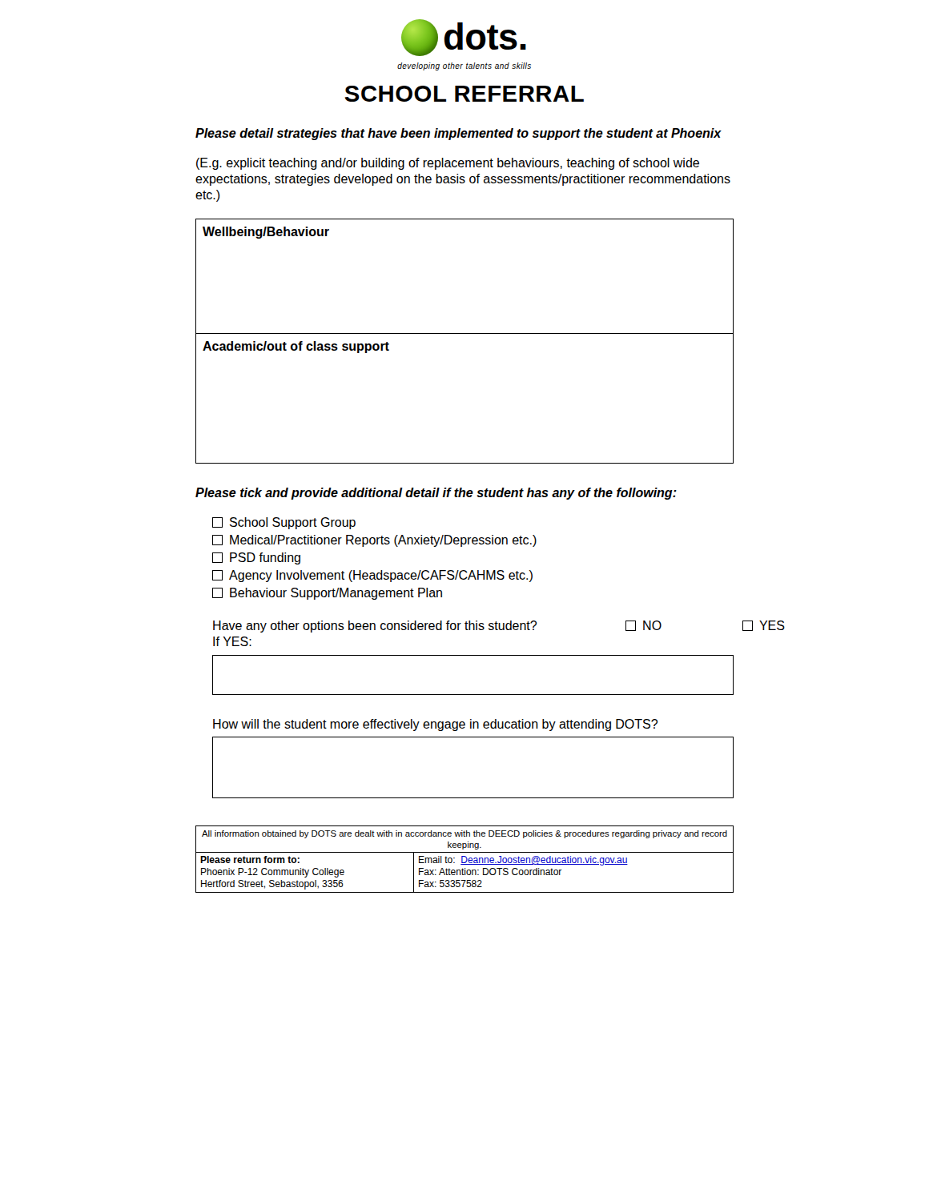dots.
developing other talents and skills
SCHOOL REFERRAL
Please detail strategies that have been implemented to support the student at Phoenix
(E.g. explicit teaching and/or building of replacement behaviours, teaching of school wide expectations, strategies developed on the basis of assessments/practitioner recommendations etc.)
| Wellbeing/Behaviour |
| Academic/out of class support |
Please tick and provide additional detail if the student has any of the following:
School Support Group
Medical/Practitioner Reports (Anxiety/Depression etc.)
PSD funding
Agency Involvement (Headspace/CAFS/CAHMS etc.)
Behaviour Support/Management Plan
Have any other options been considered for this student? NO YES
If YES:
How will the student more effectively engage in education by attending DOTS?
| All information obtained by DOTS are dealt with in accordance with the DEECD policies & procedures regarding privacy and record keeping. |
| Please return form to: Phoenix P-12 Community College Hertford Street, Sebastopol, 3356 | Email to: Deanne.Joosten@education.vic.gov.au Fax: Attention: DOTS Coordinator Fax: 53357582 |